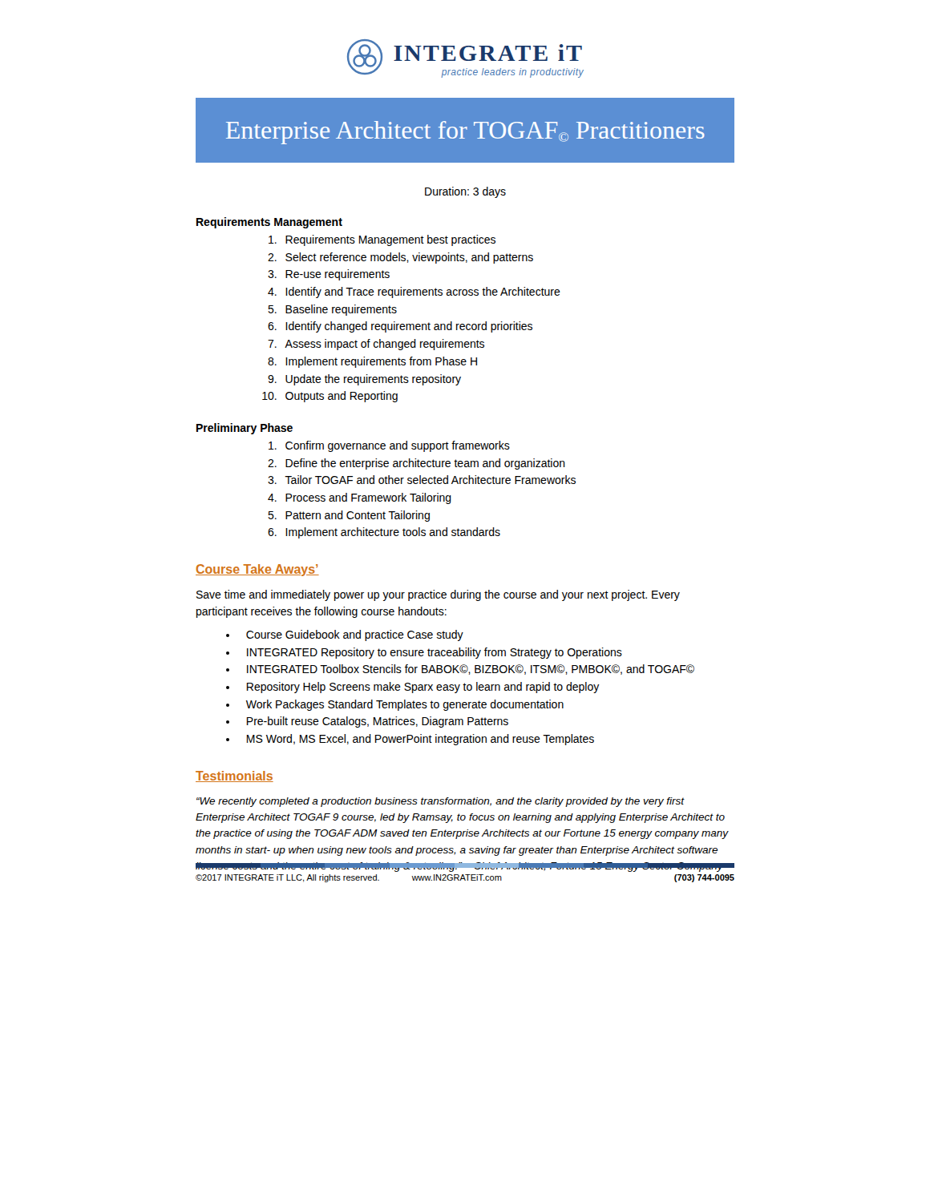INTEGRATE iT
practice leaders in productivity
Enterprise Architect for TOGAF© Practitioners
Duration: 3 days
Requirements Management
Requirements Management best practices
Select reference models, viewpoints, and patterns
Re-use requirements
Identify and Trace requirements across the Architecture
Baseline requirements
Identify changed requirement and record priorities
Assess impact of changed requirements
Implement requirements from Phase H
Update the requirements repository
Outputs and Reporting
Preliminary Phase
Confirm governance and support frameworks
Define the enterprise architecture team and organization
Tailor TOGAF and other selected Architecture Frameworks
Process and Framework Tailoring
Pattern and Content Tailoring
Implement architecture tools and standards
Course Take Aways’
Save time and immediately power up your practice during the course and your next project. Every participant receives the following course handouts:
Course Guidebook and practice Case study
INTEGRATED Repository to ensure traceability from Strategy to Operations
INTEGRATED Toolbox Stencils for BABOK©, BIZBOK©, ITSM©, PMBOK©, and TOGAF©
Repository Help Screens make Sparx easy to learn and rapid to deploy
Work Packages Standard Templates to generate documentation
Pre-built reuse Catalogs, Matrices, Diagram Patterns
MS Word, MS Excel, and PowerPoint integration and reuse Templates
Testimonials
“We recently completed a production business transformation, and the clarity provided by the very first Enterprise Architect TOGAF 9 course, led by Ramsay, to focus on learning and applying Enterprise Architect to the practice of using the TOGAF ADM saved ten Enterprise Architects at our Fortune 15 energy company many months in start- up when using new tools and process, a saving far greater than Enterprise Architect software license costs and the entire cost of training & retooling.” – Chief Architect, Fortune 15 Energy Sector Company
©2017 INTEGRATE iT LLC, All rights reserved. www.IN2GRATEiT.com (703) 744-0095